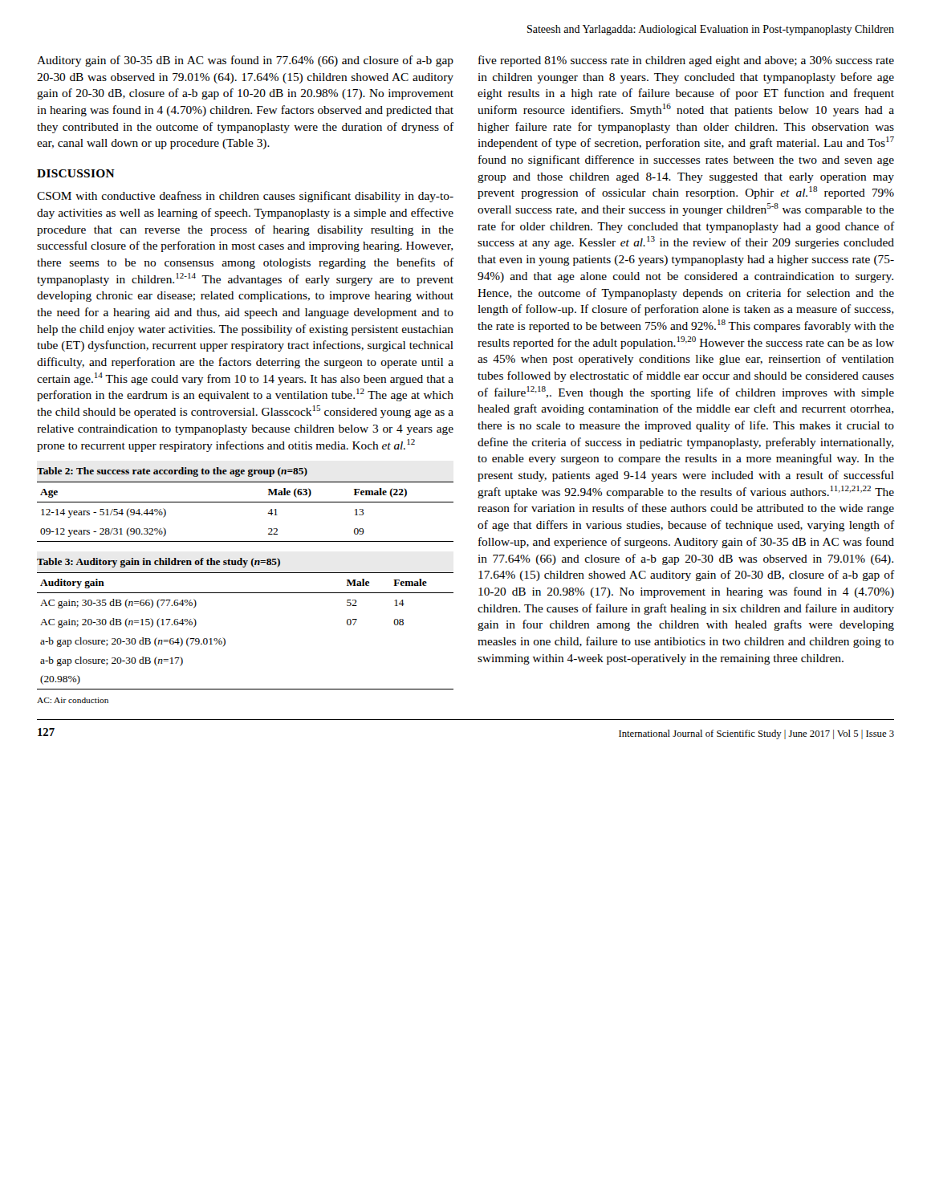Sateesh and Yarlagadda: Audiological Evaluation in Post-tympanoplasty Children
Auditory gain of 30-35 dB in AC was found in 77.64% (66) and closure of a-b gap 20-30 dB was observed in 79.01% (64). 17.64% (15) children showed AC auditory gain of 20-30 dB, closure of a-b gap of 10-20 dB in 20.98% (17). No improvement in hearing was found in 4 (4.70%) children. Few factors observed and predicted that they contributed in the outcome of tympanoplasty were the duration of dryness of ear, canal wall down or up procedure (Table 3).
DISCUSSION
CSOM with conductive deafness in children causes significant disability in day-to-day activities as well as learning of speech. Tympanoplasty is a simple and effective procedure that can reverse the process of hearing disability resulting in the successful closure of the perforation in most cases and improving hearing. However, there seems to be no consensus among otologists regarding the benefits of tympanoplasty in children.12-14 The advantages of early surgery are to prevent developing chronic ear disease; related complications, to improve hearing without the need for a hearing aid and thus, aid speech and language development and to help the child enjoy water activities. The possibility of existing persistent eustachian tube (ET) dysfunction, recurrent upper respiratory tract infections, surgical technical difficulty, and reperforation are the factors deterring the surgeon to operate until a certain age.14 This age could vary from 10 to 14 years. It has also been argued that a perforation in the eardrum is an equivalent to a ventilation tube.12 The age at which the child should be operated is controversial. Glasscock15 considered young age as a relative contraindication to tympanoplasty because children below 3 or 4 years age prone to recurrent upper respiratory infections and otitis media. Koch et al.12
Table 2: The success rate according to the age group ( n =85)
| Age | Male (63) | Female (22) |
| --- | --- | --- |
| 12-14 years - 51/54 (94.44%) | 41 | 13 |
| 09-12 years - 28/31 (90.32%) | 22 | 09 |
Table 3: Auditory gain in children of the study ( n =85)
| Auditory gain | Male | Female |
| --- | --- | --- |
| AC gain; 30-35 dB ( n =66) (77.64%) | 52 | 14 |
| AC gain; 20-30 dB ( n =15) (17.64%) | 07 | 08 |
| a-b gap closure; 20-30 dB ( n =64) (79.01%) | | |
| a-b gap closure; 20-30 dB ( n =17) | | |
| (20.98%) | | |
AC: Air conduction
five reported 81% success rate in children aged eight and above; a 30% success rate in children younger than 8 years. They concluded that tympanoplasty before age eight results in a high rate of failure because of poor ET function and frequent uniform resource identifiers. Smyth16 noted that patients below 10 years had a higher failure rate for tympanoplasty than older children. This observation was independent of type of secretion, perforation site, and graft material. Lau and Tos17 found no significant difference in successes rates between the two and seven age group and those children aged 8-14. They suggested that early operation may prevent progression of ossicular chain resorption. Ophir et al.18 reported 79% overall success rate, and their success in younger children5-8 was comparable to the rate for older children. They concluded that tympanoplasty had a good chance of success at any age. Kessler et al.13 in the review of their 209 surgeries concluded that even in young patients (2-6 years) tympanoplasty had a higher success rate (75-94%) and that age alone could not be considered a contraindication to surgery. Hence, the outcome of Tympanoplasty depends on criteria for selection and the length of follow-up. If closure of perforation alone is taken as a measure of success, the rate is reported to be between 75% and 92%.18 This compares favorably with the results reported for the adult population.19,20 However the success rate can be as low as 45% when post operatively conditions like glue ear, reinsertion of ventilation tubes followed by electrostatic of middle ear occur and should be considered causes of failure12,18,. Even though the sporting life of children improves with simple healed graft avoiding contamination of the middle ear cleft and recurrent otorrhea, there is no scale to measure the improved quality of life. This makes it crucial to define the criteria of success in pediatric tympanoplasty, preferably internationally, to enable every surgeon to compare the results in a more meaningful way. In the present study, patients aged 9-14 years were included with a result of successful graft uptake was 92.94% comparable to the results of various authors.11,12,21,22 The reason for variation in results of these authors could be attributed to the wide range of age that differs in various studies, because of technique used, varying length of follow-up, and experience of surgeons. Auditory gain of 30-35 dB in AC was found in 77.64% (66) and closure of a-b gap 20-30 dB was observed in 79.01% (64). 17.64% (15) children showed AC auditory gain of 20-30 dB, closure of a-b gap of 10-20 dB in 20.98% (17). No improvement in hearing was found in 4 (4.70%) children. The causes of failure in graft healing in six children and failure in auditory gain in four children among the children with healed grafts were developing measles in one child, failure to use antibiotics in two children and children going to swimming within 4-week post-operatively in the remaining three children.
127
International Journal of Scientific Study | June 2017 | Vol 5 | Issue 3